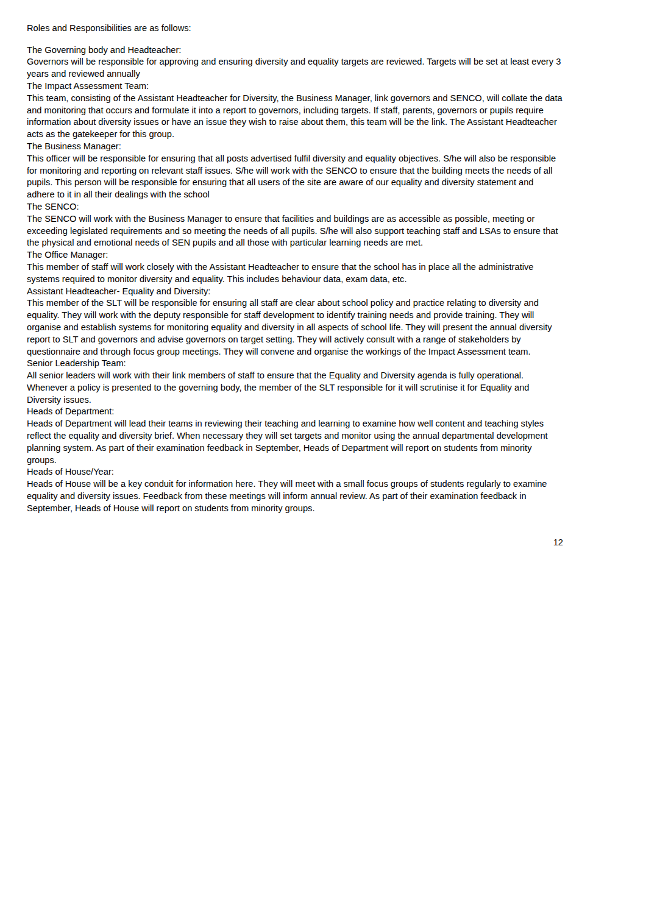Roles and Responsibilities are as follows:
The Governing body and Headteacher:
Governors will be responsible for approving and ensuring diversity and equality targets are reviewed. Targets will be set at least every 3 years and reviewed annually
The Impact Assessment Team:
This team, consisting of the Assistant Headteacher for Diversity, the Business Manager, link governors and SENCO, will collate the data and monitoring that occurs and formulate it into a report to governors, including targets. If staff, parents, governors or pupils require information about diversity issues or have an issue they wish to raise about them, this team will be the link. The Assistant Headteacher acts as the gatekeeper for this group.
The Business Manager:
This officer will be responsible for ensuring that all posts advertised fulfil diversity and equality objectives. S/he will also be responsible for monitoring and reporting on relevant staff issues. S/he will work with the SENCO to ensure that the building meets the needs of all pupils. This person will be responsible for ensuring that all users of the site are aware of our equality and diversity statement and adhere to it in all their dealings with the school
The SENCO:
The SENCO will work with the Business Manager to ensure that facilities and buildings are as accessible as possible, meeting or exceeding legislated requirements and so meeting the needs of all pupils. S/he will also support teaching staff and LSAs to ensure that the physical and emotional needs of SEN pupils and all those with particular learning needs are met.
The Office Manager:
This member of staff will work closely with the Assistant Headteacher to ensure that the school has in place all the administrative systems required to monitor diversity and equality. This includes behaviour data, exam data, etc.
Assistant Headteacher- Equality and Diversity:
This member of the SLT will be responsible for ensuring all staff are clear about school policy and practice relating to diversity and equality. They will work with the deputy responsible for staff development to identify training needs and provide training. They will organise and establish systems for monitoring equality and diversity in all aspects of school life. They will present the annual diversity report to SLT and governors and advise governors on target setting. They will actively consult with a range of stakeholders by questionnaire and through focus group meetings. They will convene and organise the workings of the Impact Assessment team.
Senior Leadership Team:
All senior leaders will work with their link members of staff to ensure that the Equality and Diversity agenda is fully operational. Whenever a policy is presented to the governing body, the member of the SLT responsible for it will scrutinise it for Equality and Diversity issues.
Heads of Department:
Heads of Department will lead their teams in reviewing their teaching and learning to examine how well content and teaching styles reflect the equality and diversity brief. When necessary they will set targets and monitor using the annual departmental development planning system. As part of their examination feedback in September, Heads of Department will report on students from minority groups.
Heads of House/Year:
Heads of House will be a key conduit for information here. They will meet with a small focus groups of students regularly to examine equality and diversity issues. Feedback from these meetings will inform annual review. As part of their examination feedback in September, Heads of House will report on students from minority groups.
12